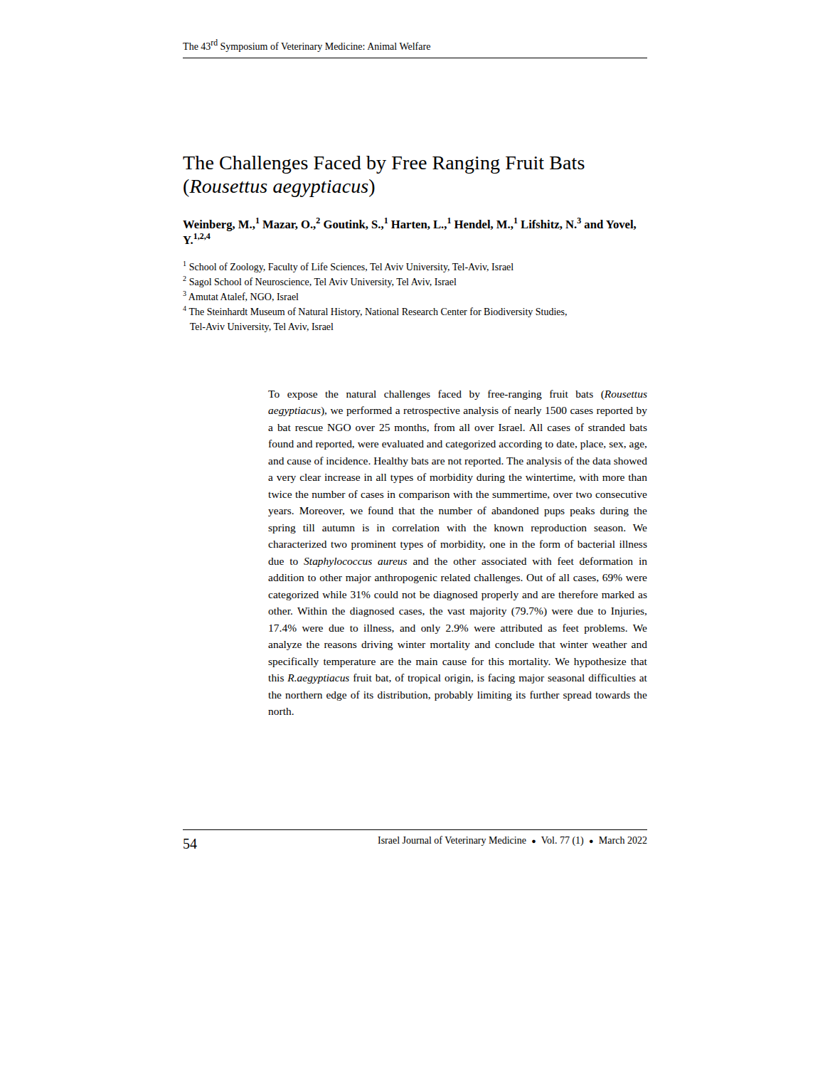The 43rd Symposium of Veterinary Medicine: Animal Welfare
The Challenges Faced by Free Ranging Fruit Bats
(Rousettus aegyptiacus)
Weinberg, M.,1 Mazar, O.,2 Goutink, S.,1 Harten, L.,1 Hendel, M.,1 Lifshitz, N.3 and Yovel, Y.1,2,4
1 School of Zoology, Faculty of Life Sciences, Tel Aviv University, Tel-Aviv, Israel
2 Sagol School of Neuroscience, Tel Aviv University, Tel Aviv, Israel
3 Amutat Atalef, NGO, Israel
4 The Steinhardt Museum of Natural History, National Research Center for Biodiversity Studies,
Tel-Aviv University, Tel Aviv, Israel
To expose the natural challenges faced by free-ranging fruit bats (Rousettus aegyptiacus), we performed a retrospective analysis of nearly 1500 cases reported by a bat rescue NGO over 25 months, from all over Israel. All cases of stranded bats found and reported, were evaluated and categorized according to date, place, sex, age, and cause of incidence. Healthy bats are not reported. The analysis of the data showed a very clear increase in all types of morbidity during the wintertime, with more than twice the number of cases in comparison with the summertime, over two consecutive years. Moreover, we found that the number of abandoned pups peaks during the spring till autumn is in correlation with the known reproduction season. We characterized two prominent types of morbidity, one in the form of bacterial illness due to Staphylococcus aureus and the other associated with feet deformation in addition to other major anthropogenic related challenges. Out of all cases, 69% were categorized while 31% could not be diagnosed properly and are therefore marked as other. Within the diagnosed cases, the vast majority (79.7%) were due to Injuries, 17.4% were due to illness, and only 2.9% were attributed as feet problems. We analyze the reasons driving winter mortality and conclude that winter weather and specifically temperature are the main cause for this mortality. We hypothesize that this R.aegyptiacus fruit bat, of tropical origin, is facing major seasonal difficulties at the northern edge of its distribution, probably limiting its further spread towards the north.
54 Israel Journal of Veterinary Medicine ● Vol. 77 (1) ● March 2022